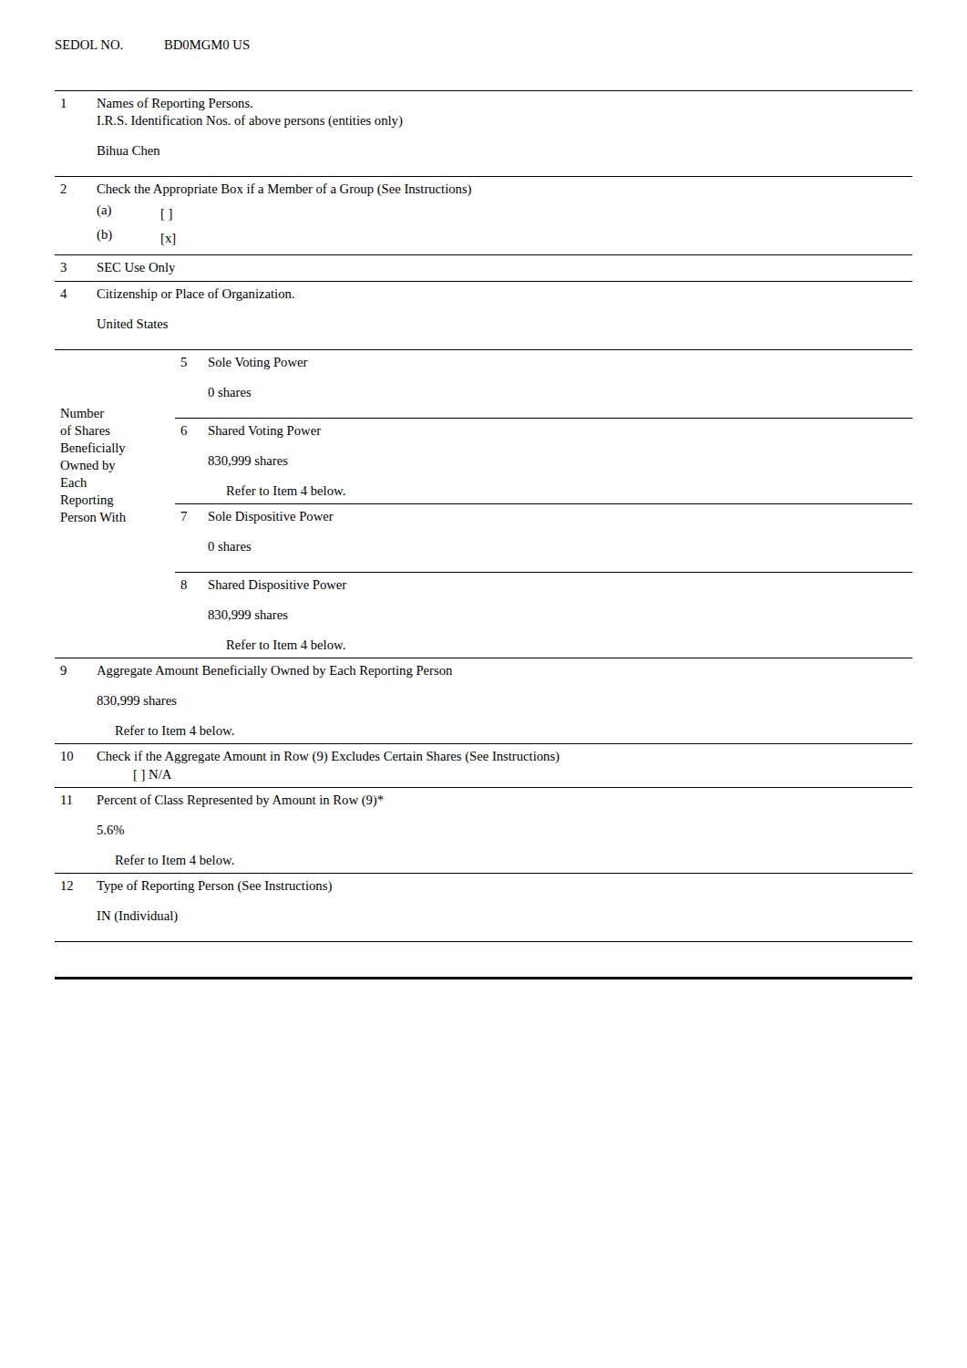SEDOL NO. BD0MGM0 US
| 1 | Names of Reporting Persons. I.R.S. Identification Nos. of above persons (entities only) Bihua Chen |
| 2 | Check the Appropriate Box if a Member of a Group (See Instructions) / (a) / [ ] / / (b) / [x] / |
| 3 | SEC Use Only |
| 4 | Citizenship or Place of Organization. United States |
| / Number of Shares Beneficially Owned by Each Reporting Person With / 5 / Sole Voting Power 0 shares / / 6 / Shared Voting Power 830,999 shares Refer to Item 4 below. / / 7 / Sole Dispositive Power 0 shares / / 8 / Shared Dispositive Power 830,999 shares Refer to Item 4 below. / |
| 9 | Aggregate Amount Beneficially Owned by Each Reporting Person 830,999 shares Refer to Item 4 below. |
| 10 | Check if the Aggregate Amount in Row (9) Excludes Certain Shares (See Instructions) [ ] N/A |
| 11 | Percent of Class Represented by Amount in Row (9)* 5.6% Refer to Item 4 below. |
| 12 | Type of Reporting Person (See Instructions) IN (Individual) |